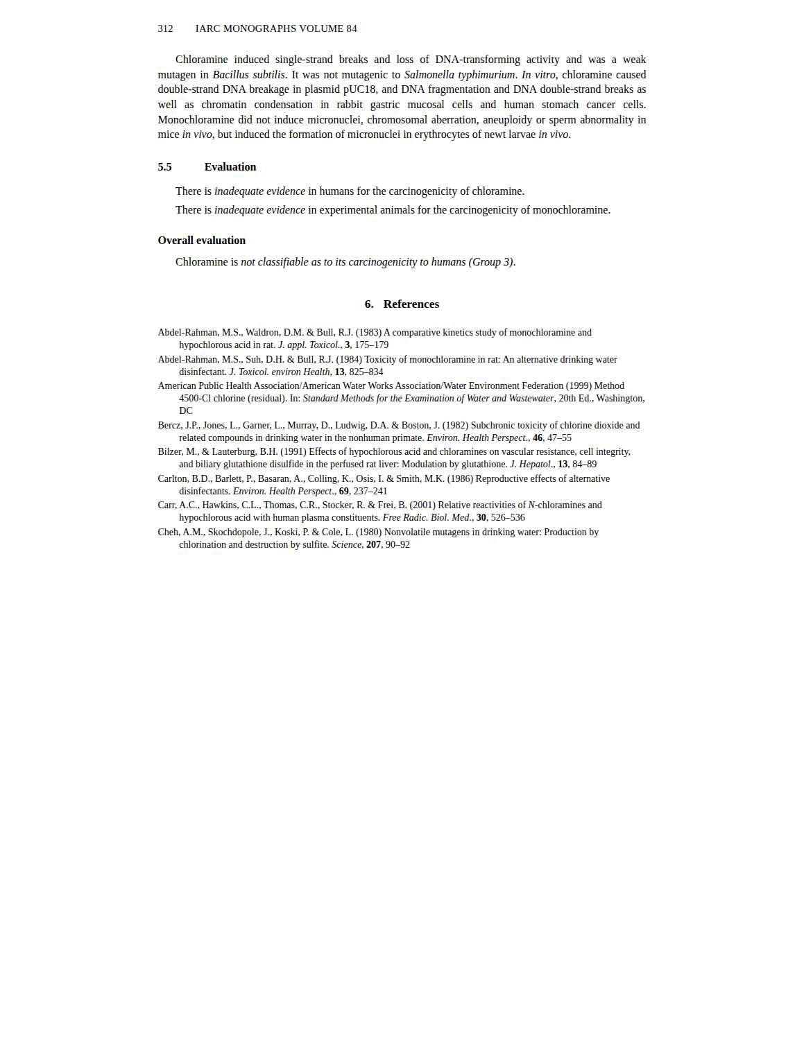312 IARC MONOGRAPHS VOLUME 84
Chloramine induced single-strand breaks and loss of DNA-transforming activity and was a weak mutagen in Bacillus subtilis. It was not mutagenic to Salmonella typhimurium. In vitro, chloramine caused double-strand DNA breakage in plasmid pUC18, and DNA fragmentation and DNA double-strand breaks as well as chromatin condensation in rabbit gastric mucosal cells and human stomach cancer cells. Monochloramine did not induce micronuclei, chromosomal aberration, aneuploidy or sperm abnormality in mice in vivo, but induced the formation of micronuclei in erythrocytes of newt larvae in vivo.
5.5 Evaluation
There is inadequate evidence in humans for the carcinogenicity of chloramine.
There is inadequate evidence in experimental animals for the carcinogenicity of monochloramine.
Overall evaluation
Chloramine is not classifiable as to its carcinogenicity to humans (Group 3).
6. References
Abdel-Rahman, M.S., Waldron, D.M. & Bull, R.J. (1983) A comparative kinetics study of monochloramine and hypochlorous acid in rat. J. appl. Toxicol., 3, 175–179
Abdel-Rahman, M.S., Suh, D.H. & Bull, R.J. (1984) Toxicity of monochloramine in rat: An alternative drinking water disinfectant. J. Toxicol. environ Health, 13, 825–834
American Public Health Association/American Water Works Association/Water Environment Federation (1999) Method 4500-Cl chlorine (residual). In: Standard Methods for the Examination of Water and Wastewater, 20th Ed., Washington, DC
Bercz, J.P., Jones, L., Garner, L., Murray, D., Ludwig, D.A. & Boston, J. (1982) Subchronic toxicity of chlorine dioxide and related compounds in drinking water in the nonhuman primate. Environ. Health Perspect., 46, 47–55
Bilzer, M., & Lauterburg, B.H. (1991) Effects of hypochlorous acid and chloramines on vascular resistance, cell integrity, and biliary glutathione disulfide in the perfused rat liver: Modulation by glutathione. J. Hepatol., 13, 84–89
Carlton, B.D., Barlett, P., Basaran, A., Colling, K., Osis, I. & Smith, M.K. (1986) Reproductive effects of alternative disinfectants. Environ. Health Perspect., 69, 237–241
Carr, A.C., Hawkins, C.L., Thomas, C.R., Stocker, R. & Frei, B. (2001) Relative reactivities of N-chloramines and hypochlorous acid with human plasma constituents. Free Radic. Biol. Med., 30, 526–536
Cheh, A.M., Skochdopole, J., Koski, P. & Cole, L. (1980) Nonvolatile mutagens in drinking water: Production by chlorination and destruction by sulfite. Science, 207, 90–92